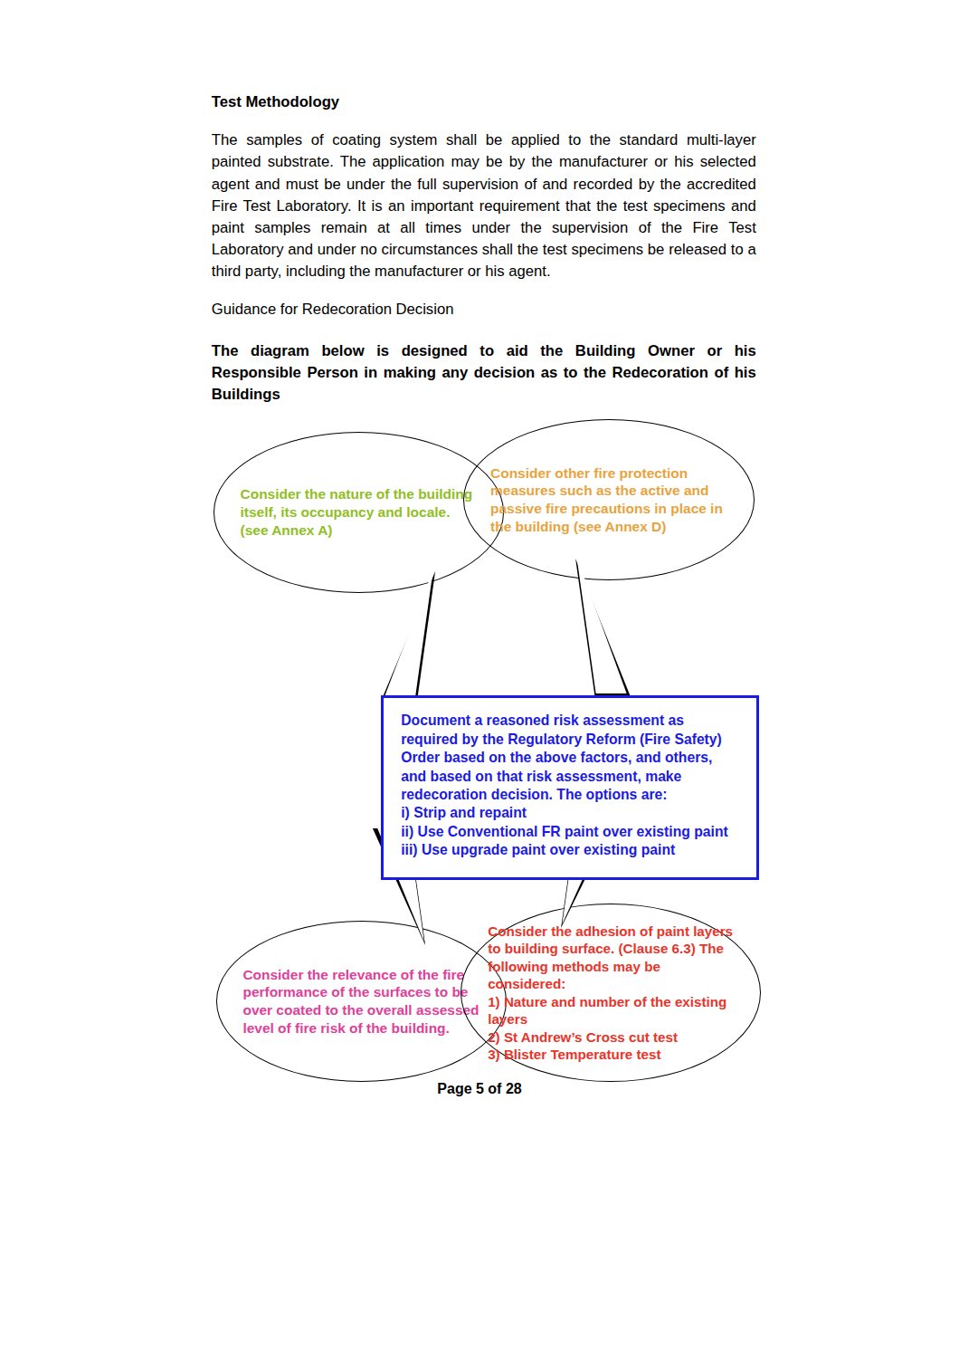Test Methodology
The samples of coating system shall be applied to the standard multi-layer painted substrate. The application may be by the manufacturer or his selected agent and must be under the full supervision of and recorded by the accredited Fire Test Laboratory. It is an important requirement that the test specimens and paint samples remain at all times under the supervision of the Fire Test Laboratory and under no circumstances shall the test specimens be released to a third party, including the manufacturer or his agent.
Guidance for Redecoration Decision
The diagram below is designed to aid the Building Owner or his Responsible Person in making any decision as to the Redecoration of his Buildings
Consider the nature of the building itself, its occupancy and locale.
(see Annex A)
Consider other fire protection measures such as the active and passive fire precautions in place in the building (see Annex D)
Document a reasoned risk assessment as required by the Regulatory Reform (Fire Safety) Order based on the above factors, and others, and based on that risk assessment, make redecoration decision. The options are:
i) Strip and repaint
ii) Use Conventional FR paint over existing paint
iii) Use upgrade paint over existing paint
Consider the relevance of the fire performance of the surfaces to be over coated to the overall assessed level of fire risk of the building.
Consider the adhesion of paint layers to building surface. (Clause 6.3) The following methods may be considered:
1) Nature and number of the existing layers
2) St Andrew’s Cross cut test
3) Blister Temperature test
Page 5 of 28